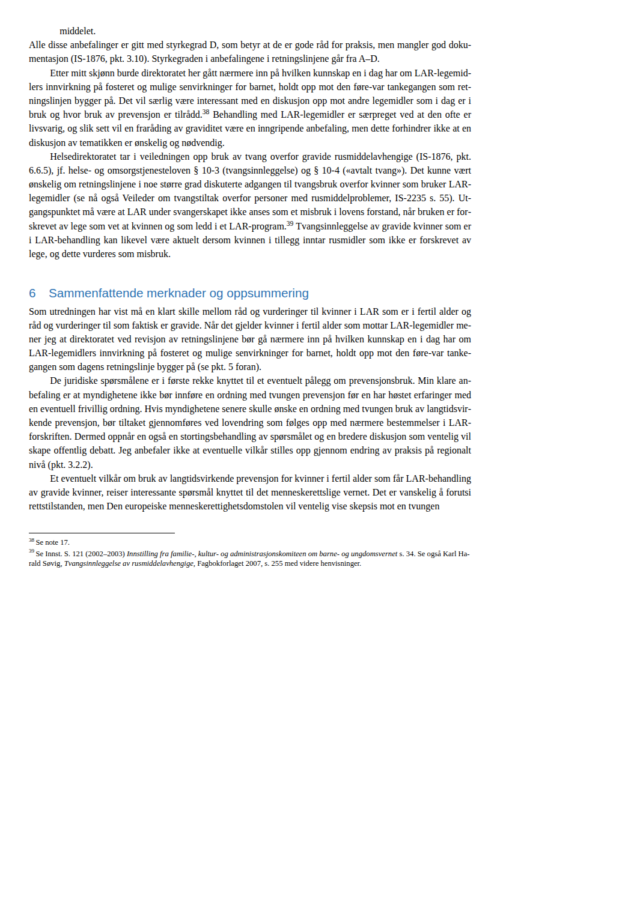middelet.
Alle disse anbefalinger er gitt med styrkegrad D, som betyr at de er gode råd for praksis, men mangler god dokumentasjon (IS-1876, pkt. 3.10). Styrkegraden i anbefalingene i retningslinjene går fra A–D.
Etter mitt skjønn burde direktoratet her gått nærmere inn på hvilken kunnskap en i dag har om LAR-legemidlers innvirkning på fosteret og mulige senvirkninger for barnet, holdt opp mot den føre-var tankegangen som retningslinjen bygger på. Det vil særlig være interessant med en diskusjon opp mot andre legemidler som i dag er i bruk og hvor bruk av prevensjon er tilrådd.38 Behandling med LAR-legemidler er særpreget ved at den ofte er livsvarig, og slik sett vil en fraråding av graviditet være en inngripende anbefaling, men dette forhindrer ikke at en diskusjon av tematikken er ønskelig og nødvendig.
Helsedirektoratet tar i veiledningen opp bruk av tvang overfor gravide rusmiddelavhengige (IS-1876, pkt. 6.6.5), jf. helse- og omsorgstjenesteloven § 10-3 (tvangsinnleggelse) og § 10-4 («avtalt tvang»). Det kunne vært ønskelig om retningslinjene i noe større grad diskuterte adgangen til tvangsbruk overfor kvinner som bruker LAR-legemidler (se nå også Veileder om tvangstiltak overfor personer med rusmiddelproblemer, IS-2235 s. 55). Utgangspunktet må være at LAR under svangerskapet ikke anses som et misbruk i lovens forstand, når bruken er forskrevet av lege som vet at kvinnen og som ledd i et LAR-program.39 Tvangsinnleggelse av gravide kvinner som er i LAR-behandling kan likevel være aktuelt dersom kvinnen i tillegg inntar rusmidler som ikke er forskrevet av lege, og dette vurderes som misbruk.
6 Sammenfattende merknader og oppsummering
Som utredningen har vist må en klart skille mellom råd og vurderinger til kvinner i LAR som er i fertil alder og råd og vurderinger til som faktisk er gravide. Når det gjelder kvinner i fertil alder som mottar LAR-legemidler mener jeg at direktoratet ved revisjon av retningslinjene bør gå nærmere inn på hvilken kunnskap en i dag har om LAR-legemidlers innvirkning på fosteret og mulige senvirkninger for barnet, holdt opp mot den føre-var tankegangen som dagens retningslinje bygger på (se pkt. 5 foran).
De juridiske spørsmålene er i første rekke knyttet til et eventuelt pålegg om prevensjonsbruk. Min klare anbefaling er at myndighetene ikke bør innføre en ordning med tvungen prevensjon før en har høstet erfaringer med en eventuell frivillig ordning. Hvis myndighetene senere skulle ønske en ordning med tvungen bruk av langtidsvirkende prevensjon, bør tiltaket gjennomføres ved lovendring som følges opp med nærmere bestemmelser i LAR-forskriften. Dermed oppnår en også en stortingsbehandling av spørsmålet og en bredere diskusjon som ventelig vil skape offentlig debatt. Jeg anbefaler ikke at eventuelle vilkår stilles opp gjennom endring av praksis på regionalt nivå (pkt. 3.2.2).
Et eventuelt vilkår om bruk av langtidsvirkende prevensjon for kvinner i fertil alder som får LAR-behandling av gravide kvinner, reiser interessante spørsmål knyttet til det menneskerettslige vernet. Det er vanskelig å forutsi rettstilstanden, men Den europeiske menneskerettighetsdomstolen vil ventelig vise skepsis mot en tvungen
38Se note 17.
39Se Innst. S. 121 (2002–2003) Innstilling fra familie-, kultur- og administrasjonskomiteen om barne- og ungdomsvernet s. 34. Se også Karl Harald Søvig, Tvangsinnleggelse av rusmiddelavhengige, Fagbokforlaget 2007, s. 255 med videre henvisninger.